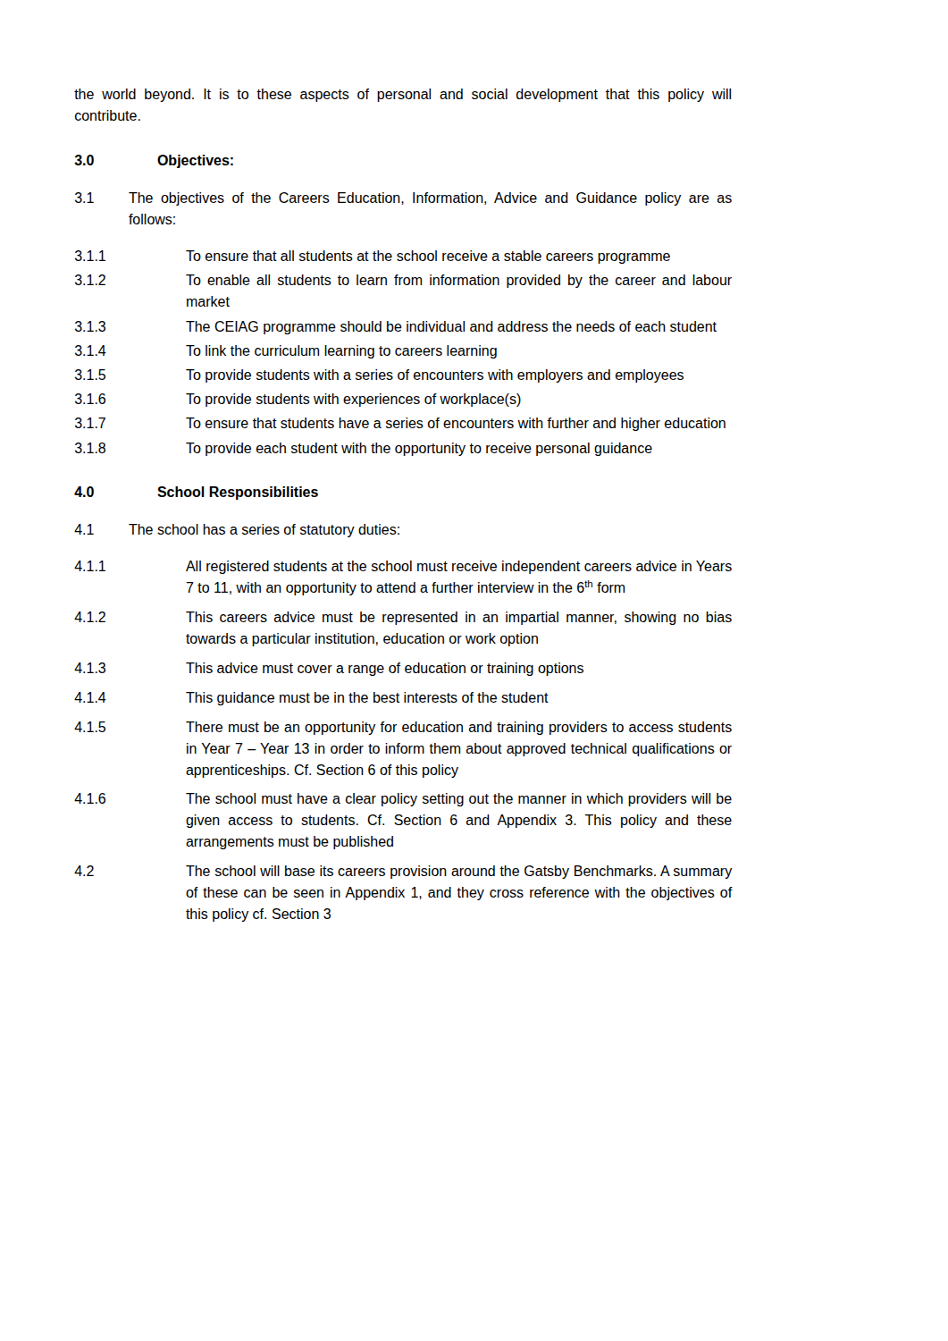the world beyond. It is to these aspects of personal and social development that this policy will contribute.
3.0 Objectives:
3.1 The objectives of the Careers Education, Information, Advice and Guidance policy are as follows:
3.1.1 To ensure that all students at the school receive a stable careers programme
3.1.2 To enable all students to learn from information provided by the career and labour market
3.1.3 The CEIAG programme should be individual and address the needs of each student
3.1.4 To link the curriculum learning to careers learning
3.1.5 To provide students with a series of encounters with employers and employees
3.1.6 To provide students with experiences of workplace(s)
3.1.7 To ensure that students have a series of encounters with further and higher education
3.1.8 To provide each student with the opportunity to receive personal guidance
4.0 School Responsibilities
4.1 The school has a series of statutory duties:
4.1.1 All registered students at the school must receive independent careers advice in Years 7 to 11, with an opportunity to attend a further interview in the 6th form
4.1.2 This careers advice must be represented in an impartial manner, showing no bias towards a particular institution, education or work option
4.1.3 This advice must cover a range of education or training options
4.1.4 This guidance must be in the best interests of the student
4.1.5 There must be an opportunity for education and training providers to access students in Year 7 – Year 13 in order to inform them about approved technical qualifications or apprenticeships. Cf. Section 6 of this policy
4.1.6 The school must have a clear policy setting out the manner in which providers will be given access to students. Cf. Section 6 and Appendix 3. This policy and these arrangements must be published
4.2 The school will base its careers provision around the Gatsby Benchmarks. A summary of these can be seen in Appendix 1, and they cross reference with the objectives of this policy cf. Section 3